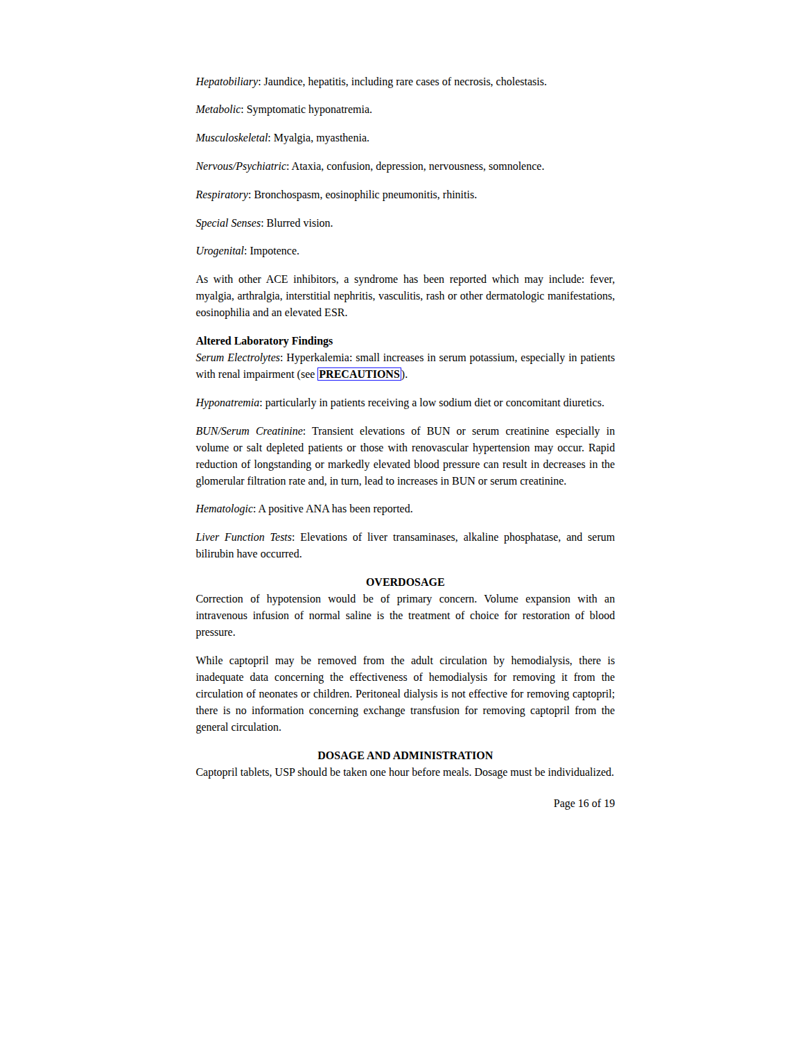Hepatobiliary: Jaundice, hepatitis, including rare cases of necrosis, cholestasis.
Metabolic: Symptomatic hyponatremia.
Musculoskeletal: Myalgia, myasthenia.
Nervous/Psychiatric: Ataxia, confusion, depression, nervousness, somnolence.
Respiratory: Bronchospasm, eosinophilic pneumonitis, rhinitis.
Special Senses: Blurred vision.
Urogenital: Impotence.
As with other ACE inhibitors, a syndrome has been reported which may include: fever, myalgia, arthralgia, interstitial nephritis, vasculitis, rash or other dermatologic manifestations, eosinophilia and an elevated ESR.
Altered Laboratory Findings
Serum Electrolytes: Hyperkalemia: small increases in serum potassium, especially in patients with renal impairment (see PRECAUTIONS).
Hyponatremia: particularly in patients receiving a low sodium diet or concomitant diuretics.
BUN/Serum Creatinine: Transient elevations of BUN or serum creatinine especially in volume or salt depleted patients or those with renovascular hypertension may occur. Rapid reduction of longstanding or markedly elevated blood pressure can result in decreases in the glomerular filtration rate and, in turn, lead to increases in BUN or serum creatinine.
Hematologic: A positive ANA has been reported.
Liver Function Tests: Elevations of liver transaminases, alkaline phosphatase, and serum bilirubin have occurred.
OVERDOSAGE
Correction of hypotension would be of primary concern. Volume expansion with an intravenous infusion of normal saline is the treatment of choice for restoration of blood pressure.
While captopril may be removed from the adult circulation by hemodialysis, there is inadequate data concerning the effectiveness of hemodialysis for removing it from the circulation of neonates or children. Peritoneal dialysis is not effective for removing captopril; there is no information concerning exchange transfusion for removing captopril from the general circulation.
DOSAGE AND ADMINISTRATION
Captopril tablets, USP should be taken one hour before meals. Dosage must be individualized.
Page 16 of 19